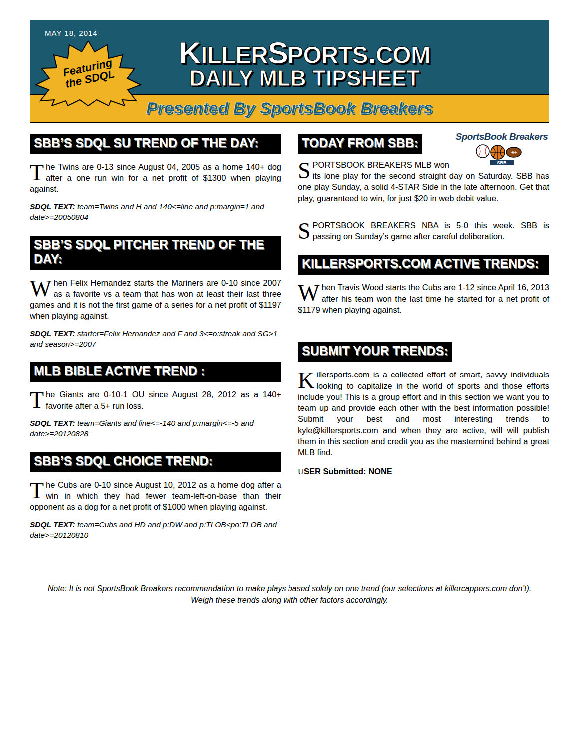MAY 18, 2014
KILLERSPORTS.COM
DAILY MLB TIPSHEET
Featuring
the SDQL
Presented By SportsBook Breakers
SBB’S SDQL SU TREND OF THE DAY:
The Twins are 0-13 since August 04, 2005 as a home 140+ dog after a one run win for a net profit of $1300 when playing against.
SDQL TEXT: team=Twins and H and 140<=line and p:margin=1 and date>=20050804
SBB’S SDQL PITCHER TREND OF THE DAY:
When Felix Hernandez starts the Mariners are 0-10 since 2007 as a favorite vs a team that has won at least their last three games and it is not the first game of a series for a net profit of $1197 when playing against.
SDQL TEXT: starter=Felix Hernandez and F and 3<=o:streak and SG>1 and season>=2007
MLB BIBLE ACTIVE TREND :
The Giants are 0-10-1 OU since August 28, 2012 as a 140+ favorite after a 5+ run loss.
SDQL TEXT: team=Giants and line<=-140 and p:margin<=-5 and date>=20120828
SBB’S SDQL CHOICE TREND:
The Cubs are 0-10 since August 10, 2012 as a home dog after a win in which they had fewer team-left-on-base than their opponent as a dog for a net profit of $1000 when playing against.
SDQL TEXT: team=Cubs and HD and p:DW and p:TLOB<po:TLOB and date>=20120810
TODAY FROM SBB:
SportsBook Breakers
SBB
SPORTSBOOK BREAKERS MLB won its lone play for the second straight day on Saturday. SBB has one play Sunday, a solid 4-STAR Side in the late afternoon. Get that play, guaranteed to win, for just $20 in web debit value.
SPORTSBOOK BREAKERS NBA is 5-0 this week. SBB is passing on Sunday’s game after careful deliberation.
KILLERSPORTS.COM ACTIVE TRENDS:
When Travis Wood starts the Cubs are 1-12 since April 16, 2013 after his team won the last time he started for a net profit of $1179 when playing against.
SUBMIT YOUR TRENDS:
Killersports.com is a collected effort of smart, savvy individuals looking to capitalize in the world of sports and those efforts include you! This is a group effort and in this section we want you to team up and provide each other with the best information possible! Submit your best and most interesting trends to kyle@killersports.com and when they are active, will will publish them in this section and credit you as the mastermind behind a great MLB find.
USER Submitted: NONE
Note: It is not SportsBook Breakers recommendation to make plays based solely on one trend (our selections at killercappers.com don’t). Weigh these trends along with other factors accordingly.